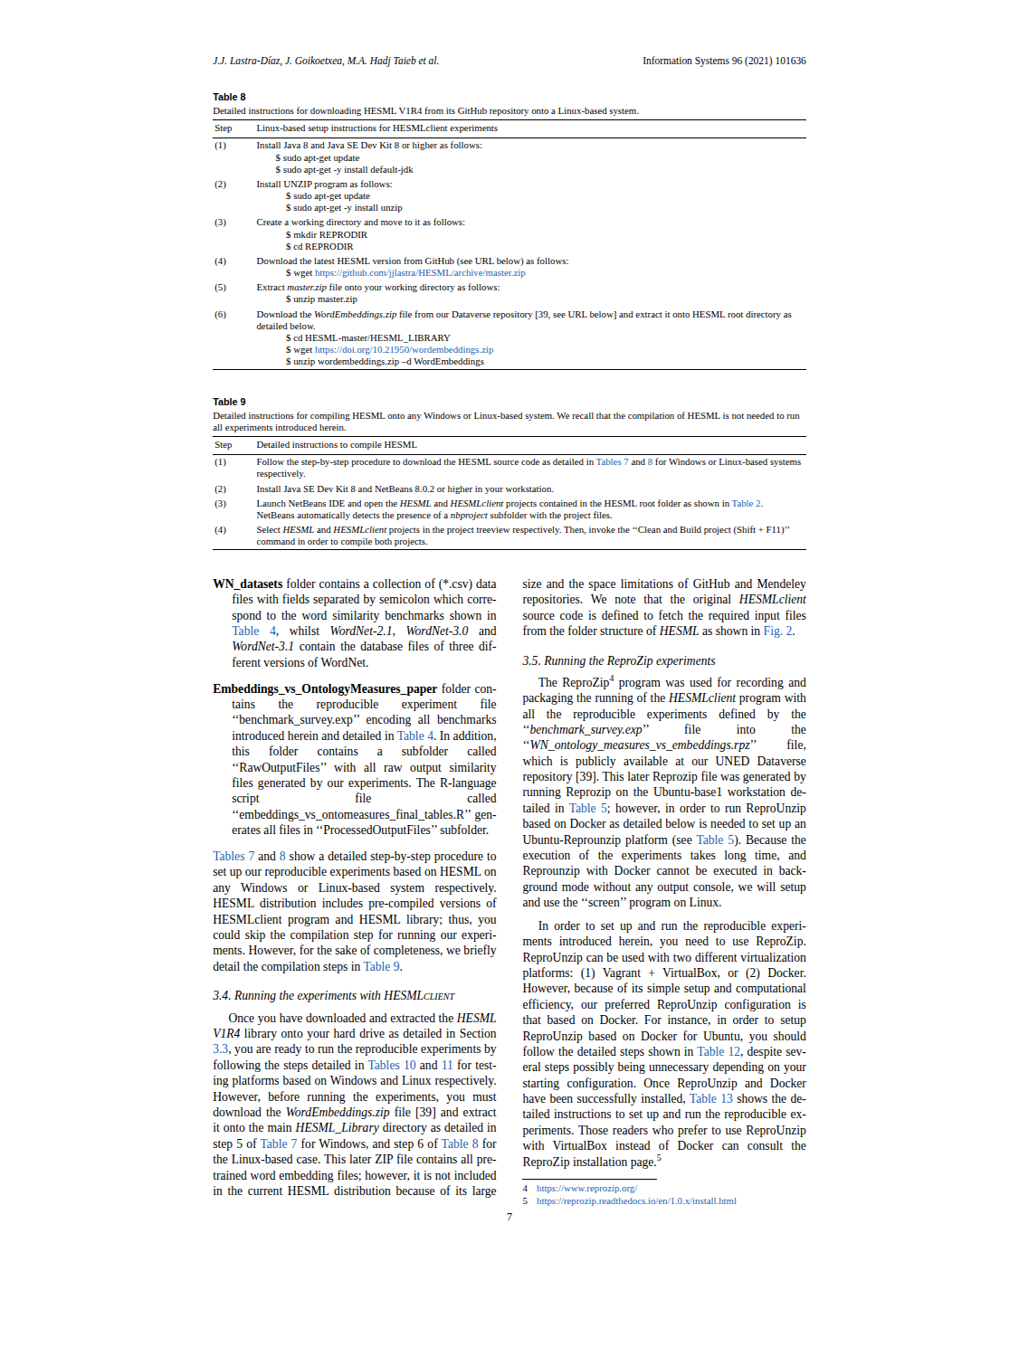J.J. Lastra-Díaz, J. Goikoetxea, M.A. Hadj Taieb et al.
Information Systems 96 (2021) 101636
Table 8
Detailed instructions for downloading HESML V1R4 from its GitHub repository onto a Linux-based system.
| Step | Linux-based setup instructions for HESMLclient experiments |
| --- | --- |
| (1) | Install Java 8 and Java SE Dev Kit 8 or higher as follows: $ sudo apt-get update $ sudo apt-get -y install default-jdk |
| (2) | Install UNZIP program as follows: $ sudo apt-get update $ sudo apt-get -y install unzip |
| (3) | Create a working directory and move to it as follows: $ mkdir REPRODIR $ cd REPRODIR |
| (4) | Download the latest HESML version from GitHub (see URL below) as follows: $ wget https://github.com/jjlastra/HESML/archive/master.zip |
| (5) | Extract master.zip file onto your working directory as follows: $ unzip master.zip |
| (6) | Download the WordEmbeddings.zip file from our Dataverse repository [39, see URL below] and extract it onto HESML root directory as detailed below. $ cd HESML-master/HESML_LIBRARY $ wget https://doi.org/10.21950/wordembeddings.zip $ unzip wordembeddings.zip –d WordEmbeddings |
Table 9
Detailed instructions for compiling HESML onto any Windows or Linux-based system. We recall that the compilation of HESML is not needed to run all experiments introduced herein.
| Step | Detailed instructions to compile HESML |
| --- | --- |
| (1) | Follow the step-by-step procedure to download the HESML source code as detailed in Tables 7 and 8 for Windows or Linux-based systems respectively. |
| (2) | Install Java SE Dev Kit 8 and NetBeans 8.0.2 or higher in your workstation. |
| (3) | Launch NetBeans IDE and open the HESML and HESMLclient projects contained in the HESML root folder as shown in Table 2 . NetBeans automatically detects the presence of a nbproject subfolder with the project files. |
| (4) | Select HESML and HESMLclient projects in the project treeview respectively. Then, invoke the ‘‘Clean and Build project (Shift + F11)’’ command in order to compile both projects. |
WN_datasets folder contains a collection of (*.csv) data files with fields separated by semicolon which correspond to the word similarity benchmarks shown in Table 4, whilst WordNet-2.1, WordNet-3.0 and WordNet-3.1 contain the database files of three different versions of WordNet.
Embeddings_vs_OntologyMeasures_paper folder contains the reproducible experiment file ‘‘benchmark_survey.exp’’ encoding all benchmarks introduced herein and detailed in Table 4. In addition, this folder contains a subfolder called ‘‘RawOutputFiles’’ with all raw output similarity files generated by our experiments. The R-language script file called ‘‘embeddings_vs_ontomeasures_final_tables.R’’ generates all files in ‘‘ProcessedOutputFiles’’ subfolder.
Tables 7 and 8 show a detailed step-by-step procedure to set up our reproducible experiments based on HESML on any Windows or Linux-based system respectively. HESML distribution includes pre-compiled versions of HESMLclient program and HESML library; thus, you could skip the compilation step for running our experiments. However, for the sake of completeness, we briefly detail the compilation steps in Table 9.
3.4. Running the experiments with HESMLclient
Once you have downloaded and extracted the HESML V1R4 library onto your hard drive as detailed in Section 3.3, you are ready to run the reproducible experiments by following the steps detailed in Tables 10 and 11 for testing platforms based on Windows and Linux respectively. However, before running the experiments, you must download the WordEmbeddings.zip file [39] and extract it onto the main HESML_Library directory as detailed in step 5 of Table 7 for Windows, and step 6 of Table 8 for the Linux-based case. This later ZIP file contains all pre-trained word embedding files; however, it is not included in the current HESML distribution because of its large size and the space limitations of GitHub and Mendeley repositories. We note that the original HESMLclient source code is defined to fetch the required input files from the folder structure of HESML as shown in Fig. 2.
3.5. Running the ReproZip experiments
The ReproZip4 program was used for recording and packaging the running of the HESMLclient program with all the reproducible experiments defined by the ‘‘benchmark_survey.exp’’ file into the ‘‘WN_ontology_measures_vs_embeddings.rpz’’ file, which is publicly available at our UNED Dataverse repository [39]. This later Reprozip file was generated by running Reprozip on the Ubuntu-base1 workstation detailed in Table 5; however, in order to run ReproUnzip based on Docker as detailed below is needed to set up an Ubuntu-Reprounzip platform (see Table 5). Because the execution of the experiments takes long time, and Reprounzip with Docker cannot be executed in background mode without any output console, we will setup and use the ‘‘screen’’ program on Linux.
In order to set up and run the reproducible experiments introduced herein, you need to use ReproZip. ReproUnzip can be used with two different virtualization platforms: (1) Vagrant + VirtualBox, or (2) Docker. However, because of its simple setup and computational efficiency, our preferred ReproUnzip configuration is that based on Docker. For instance, in order to setup ReproUnzip based on Docker for Ubuntu, you should follow the detailed steps shown in Table 12, despite several steps possibly being unnecessary depending on your starting configuration. Once ReproUnzip and Docker have been successfully installed, Table 13 shows the detailed instructions to set up and run the reproducible experiments. Those readers who prefer to use ReproUnzip with VirtualBox instead of Docker can consult the ReproZip installation page.5
4
https://www.reprozip.org/
5
https://reprozip.readthedocs.io/en/1.0.x/install.html
7